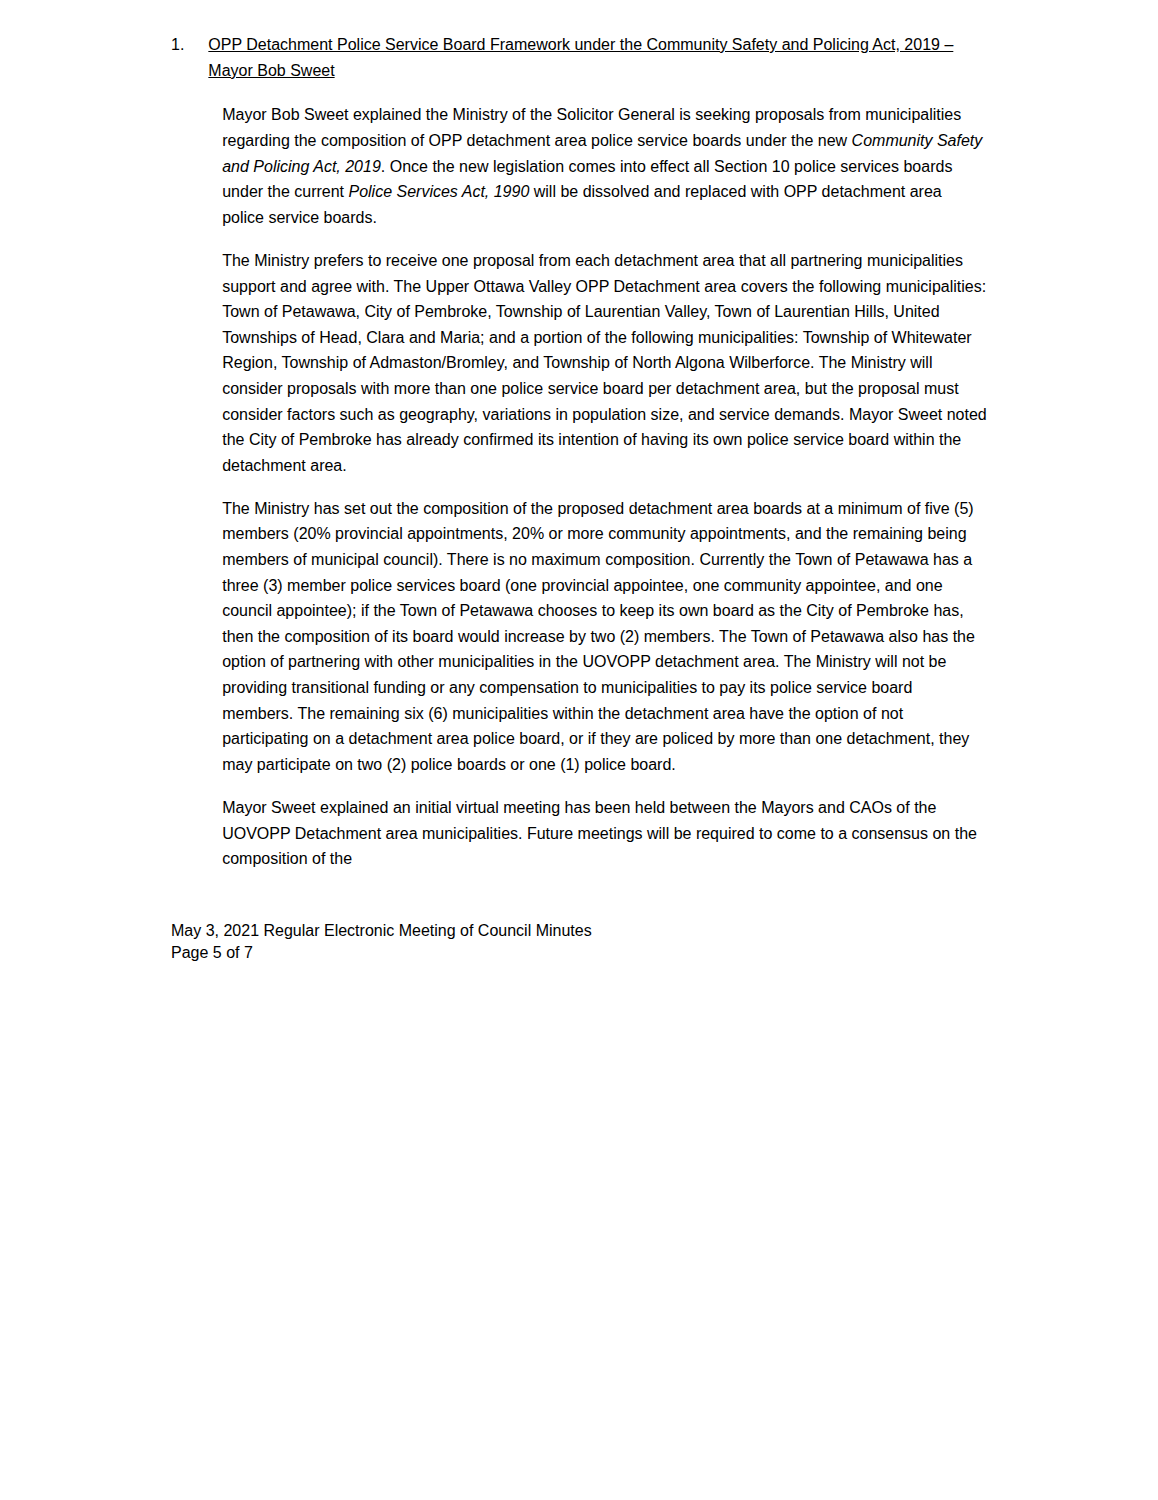1.
OPP Detachment Police Service Board Framework under the Community Safety and Policing Act, 2019 – Mayor Bob Sweet
Mayor Bob Sweet explained the Ministry of the Solicitor General is seeking proposals from municipalities regarding the composition of OPP detachment area police service boards under the new Community Safety and Policing Act, 2019. Once the new legislation comes into effect all Section 10 police services boards under the current Police Services Act, 1990 will be dissolved and replaced with OPP detachment area police service boards.
The Ministry prefers to receive one proposal from each detachment area that all partnering municipalities support and agree with. The Upper Ottawa Valley OPP Detachment area covers the following municipalities: Town of Petawawa, City of Pembroke, Township of Laurentian Valley, Town of Laurentian Hills, United Townships of Head, Clara and Maria; and a portion of the following municipalities: Township of Whitewater Region, Township of Admaston/Bromley, and Township of North Algona Wilberforce. The Ministry will consider proposals with more than one police service board per detachment area, but the proposal must consider factors such as geography, variations in population size, and service demands. Mayor Sweet noted the City of Pembroke has already confirmed its intention of having its own police service board within the detachment area.
The Ministry has set out the composition of the proposed detachment area boards at a minimum of five (5) members (20% provincial appointments, 20% or more community appointments, and the remaining being members of municipal council). There is no maximum composition. Currently the Town of Petawawa has a three (3) member police services board (one provincial appointee, one community appointee, and one council appointee); if the Town of Petawawa chooses to keep its own board as the City of Pembroke has, then the composition of its board would increase by two (2) members. The Town of Petawawa also has the option of partnering with other municipalities in the UOVOPP detachment area. The Ministry will not be providing transitional funding or any compensation to municipalities to pay its police service board members. The remaining six (6) municipalities within the detachment area have the option of not participating on a detachment area police board, or if they are policed by more than one detachment, they may participate on two (2) police boards or one (1) police board.
Mayor Sweet explained an initial virtual meeting has been held between the Mayors and CAOs of the UOVOPP Detachment area municipalities. Future meetings will be required to come to a consensus on the composition of the
May 3, 2021 Regular Electronic Meeting of Council Minutes
Page 5 of 7